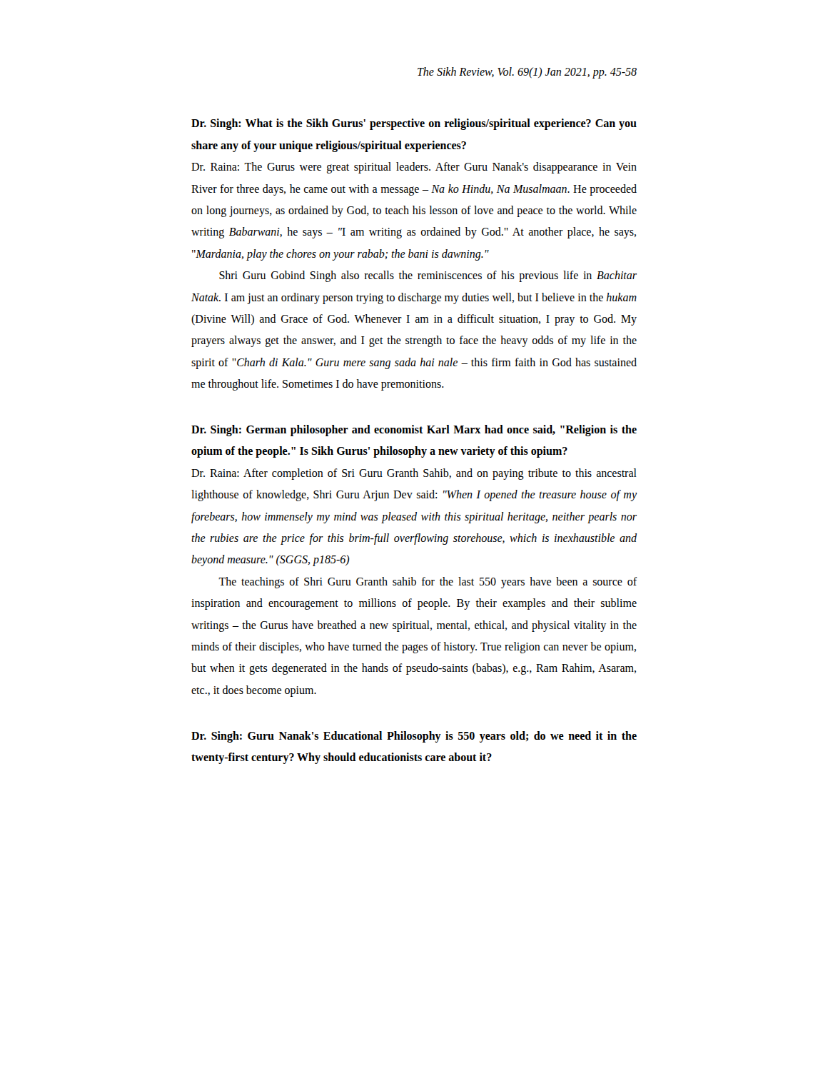The Sikh Review, Vol. 69(1) Jan 2021, pp. 45-58
Dr. Singh: What is the Sikh Gurus' perspective on religious/spiritual experience? Can you share any of your unique religious/spiritual experiences?
Dr. Raina: The Gurus were great spiritual leaders. After Guru Nanak's disappearance in Vein River for three days, he came out with a message – Na ko Hindu, Na Musalmaan. He proceeded on long journeys, as ordained by God, to teach his lesson of love and peace to the world. While writing Babarwani, he says – "I am writing as ordained by God." At another place, he says, "Mardania, play the chores on your rabab; the bani is dawning."
Shri Guru Gobind Singh also recalls the reminiscences of his previous life in Bachitar Natak. I am just an ordinary person trying to discharge my duties well, but I believe in the hukam (Divine Will) and Grace of God. Whenever I am in a difficult situation, I pray to God. My prayers always get the answer, and I get the strength to face the heavy odds of my life in the spirit of "Charh di Kala." Guru mere sang sada hai nale – this firm faith in God has sustained me throughout life. Sometimes I do have premonitions.
Dr. Singh: German philosopher and economist Karl Marx had once said, "Religion is the opium of the people." Is Sikh Gurus' philosophy a new variety of this opium?
Dr. Raina: After completion of Sri Guru Granth Sahib, and on paying tribute to this ancestral lighthouse of knowledge, Shri Guru Arjun Dev said: "When I opened the treasure house of my forebears, how immensely my mind was pleased with this spiritual heritage, neither pearls nor the rubies are the price for this brim-full overflowing storehouse, which is inexhaustible and beyond measure." (SGGS, p185-6)
The teachings of Shri Guru Granth sahib for the last 550 years have been a source of inspiration and encouragement to millions of people. By their examples and their sublime writings – the Gurus have breathed a new spiritual, mental, ethical, and physical vitality in the minds of their disciples, who have turned the pages of history. True religion can never be opium, but when it gets degenerated in the hands of pseudo-saints (babas), e.g., Ram Rahim, Asaram, etc., it does become opium.
Dr. Singh: Guru Nanak's Educational Philosophy is 550 years old; do we need it in the twenty-first century? Why should educationists care about it?